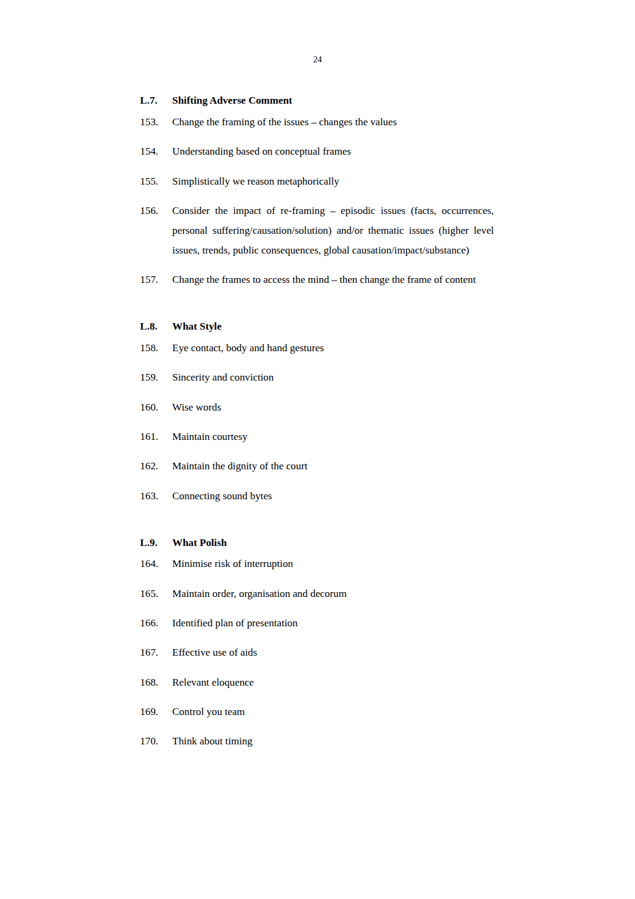24
L.7. Shifting Adverse Comment
153. Change the framing of the issues – changes the values
154. Understanding based on conceptual frames
155. Simplistically we reason metaphorically
156. Consider the impact of re-framing – episodic issues (facts, occurrences, personal suffering/causation/solution) and/or thematic issues (higher level issues, trends, public consequences, global causation/impact/substance)
157. Change the frames to access the mind – then change the frame of content
L.8. What Style
158. Eye contact, body and hand gestures
159. Sincerity and conviction
160. Wise words
161. Maintain courtesy
162. Maintain the dignity of the court
163. Connecting sound bytes
L.9. What Polish
164. Minimise risk of interruption
165. Maintain order, organisation and decorum
166. Identified plan of presentation
167. Effective use of aids
168. Relevant eloquence
169. Control you team
170. Think about timing